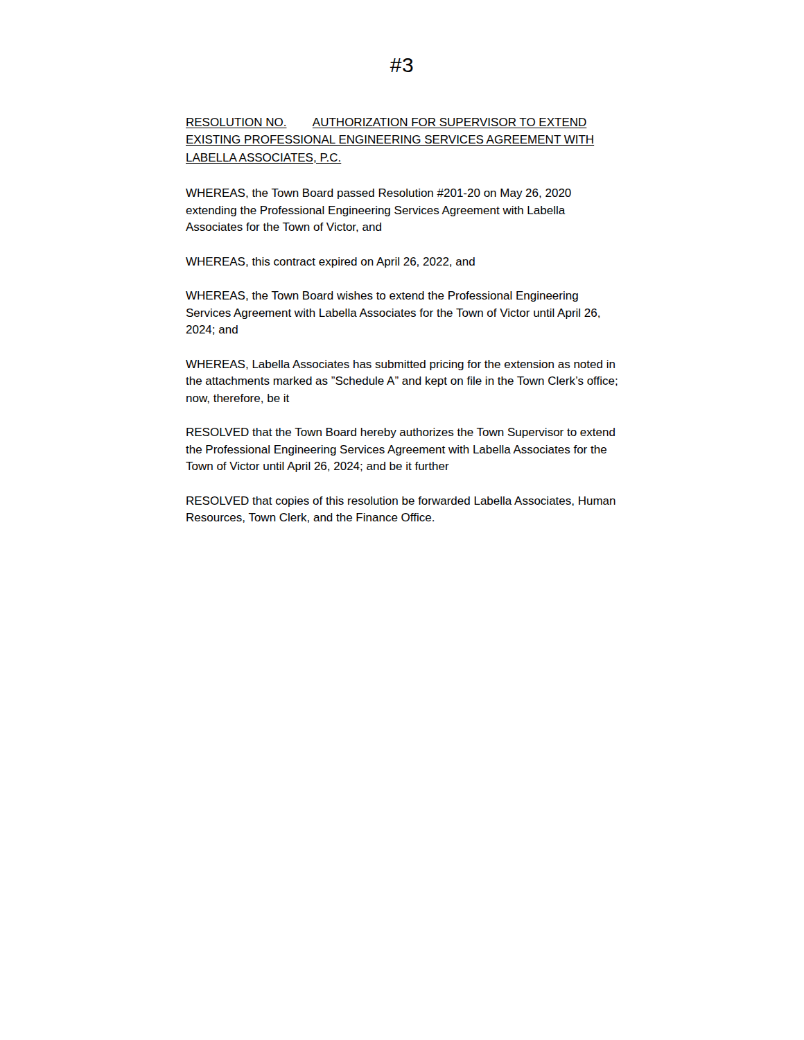#3
RESOLUTION NO. AUTHORIZATION FOR SUPERVISOR TO EXTEND EXISTING PROFESSIONAL ENGINEERING SERVICES AGREEMENT WITH LABELLA ASSOCIATES, P.C.
WHEREAS, the Town Board passed Resolution #201-20 on May 26, 2020 extending the Professional Engineering Services Agreement with Labella Associates for the Town of Victor, and
WHEREAS, this contract expired on April 26, 2022, and
WHEREAS, the Town Board wishes to extend the Professional Engineering Services Agreement with Labella Associates for the Town of Victor until April 26, 2024; and
WHEREAS, Labella Associates has submitted pricing for the extension as noted in the attachments marked as ”Schedule A” and kept on file in the Town Clerk’s office; now, therefore, be it
RESOLVED that the Town Board hereby authorizes the Town Supervisor to extend the Professional Engineering Services Agreement with Labella Associates for the Town of Victor until April 26, 2024; and be it further
RESOLVED that copies of this resolution be forwarded Labella Associates, Human Resources, Town Clerk, and the Finance Office.